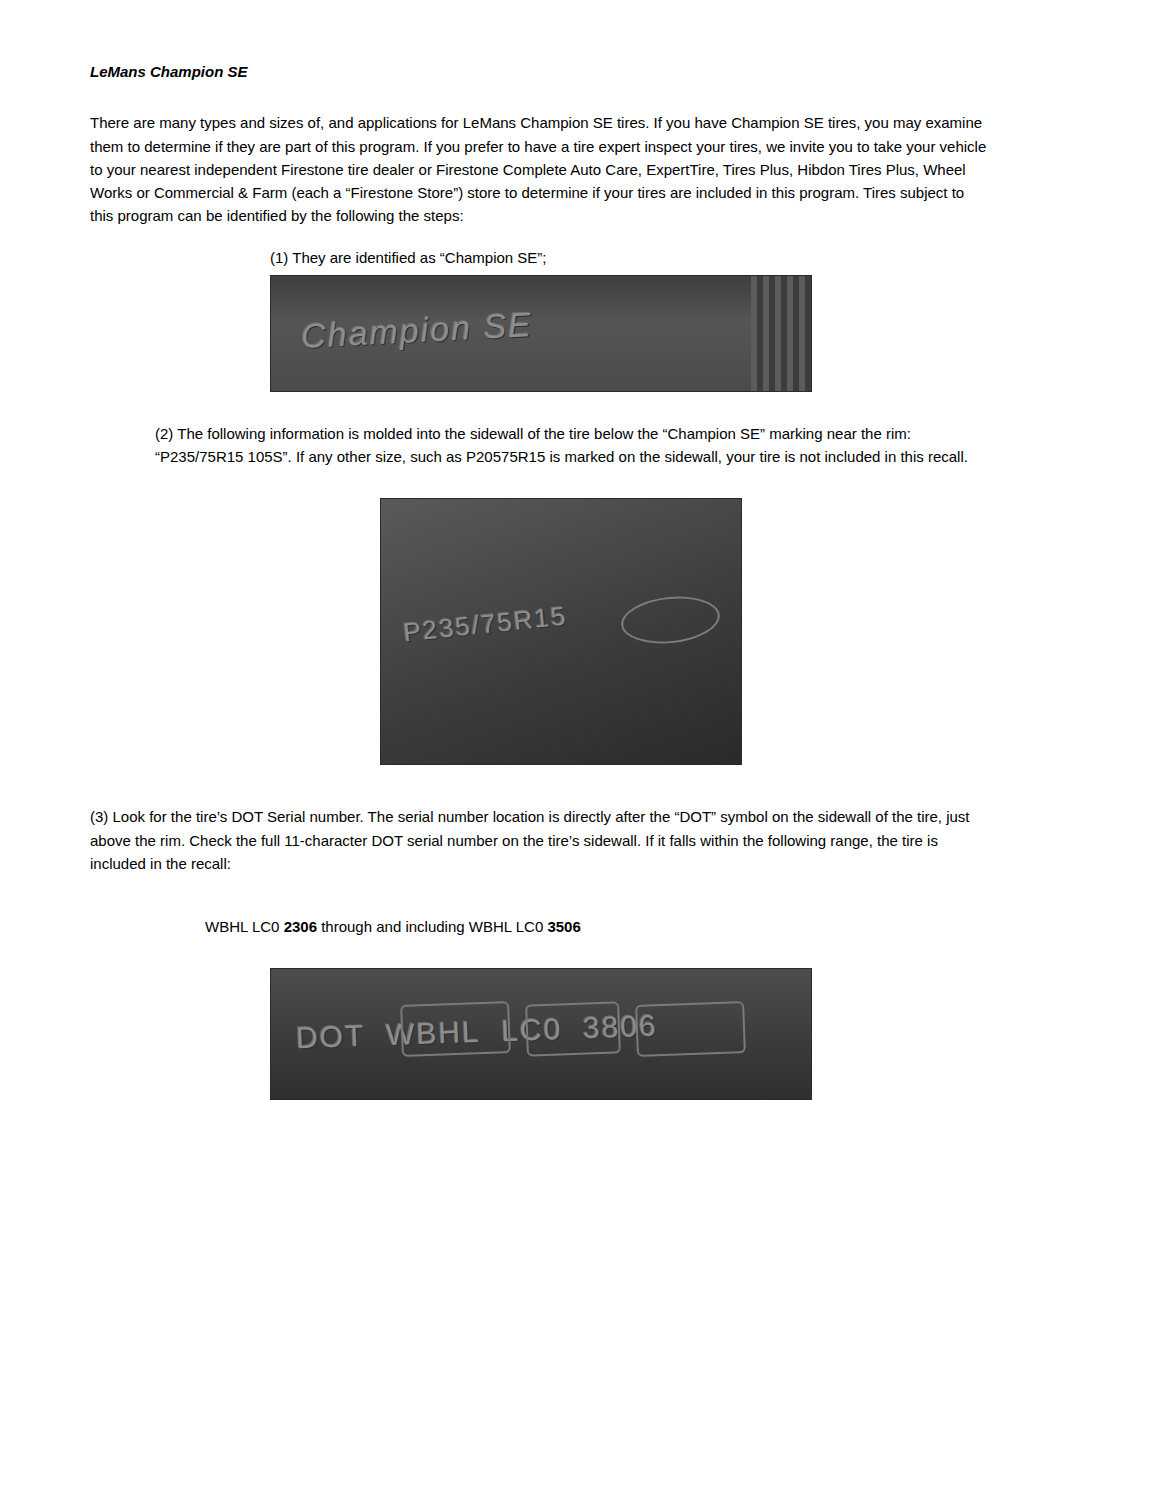LeMans Champion SE
There are many types and sizes of, and applications for LeMans Champion SE tires. If you have Champion SE tires, you may examine them to determine if they are part of this program. If you prefer to have a tire expert inspect your tires, we invite you to take your vehicle to your nearest independent Firestone tire dealer or Firestone Complete Auto Care, ExpertTire, Tires Plus, Hibdon Tires Plus, Wheel Works or Commercial & Farm (each a “Firestone Store”) store to determine if your tires are included in this program. Tires subject to this program can be identified by the following the steps:
(1) They are identified as “Champion SE”;
Champion SE
(2) The following information is molded into the sidewall of the tire below the “Champion SE” marking near the rim: “P235/75R15 105S”. If any other size, such as P20575R15 is marked on the sidewall, your tire is not included in this recall.
P235/75R15
(3) Look for the tire’s DOT Serial number. The serial number location is directly after the “DOT” symbol on the sidewall of the tire, just above the rim. Check the full 11-character DOT serial number on the tire’s sidewall. If it falls within the following range, the tire is included in the recall:
WBHL LC0 2306 through and including WBHL LC0 3506
DOT WBHL LC0 3806